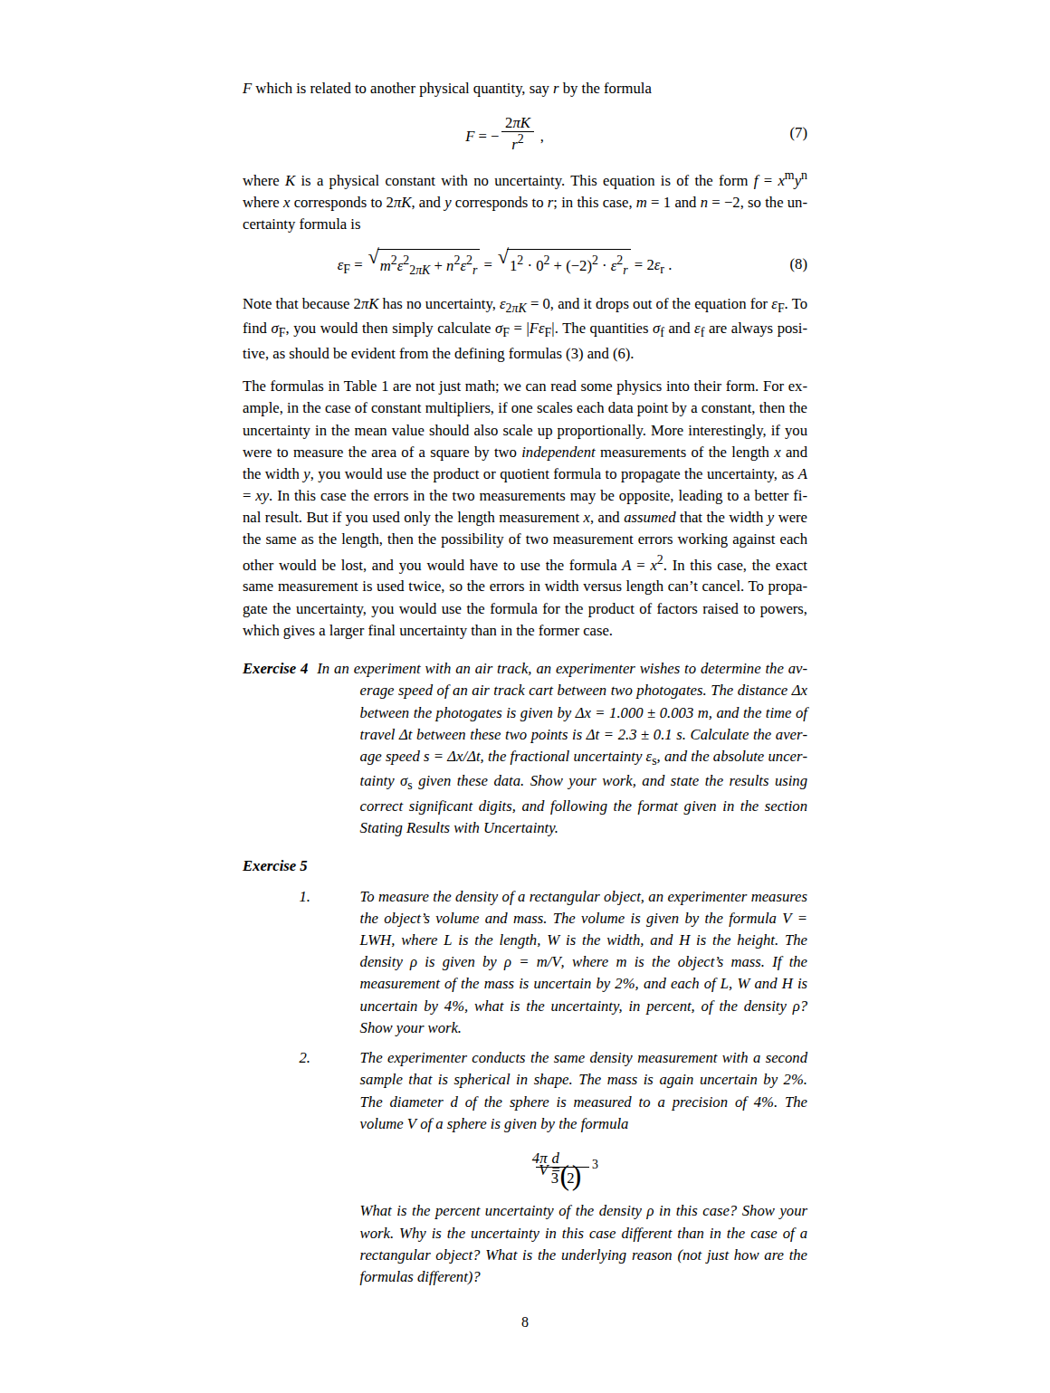F which is related to another physical quantity, say r by the formula
F = −2πK r2 ,
(7)
where K is a physical constant with no uncertainty. This equation is of the form f = xmyn where x corresponds to 2πK, and y corresponds to r; in this case, m = 1 and n = −2, so the uncertainty formula is
εF = m2ε22πK + n2ε2r = 12 · 02 + (−2)2 · ε2r = 2εr .
(8)
Note that because 2πK has no uncertainty, ε2πK = 0, and it drops out of the equation for εF. To find σF, you would then simply calculate σF = |FεF|. The quantities σf and εf are always positive, as should be evident from the defining formulas (3) and (6).
The formulas in Table 1 are not just math; we can read some physics into their form. For example, in the case of constant multipliers, if one scales each data point by a constant, then the uncertainty in the mean value should also scale up proportionally. More interestingly, if you were to measure the area of a square by two independent measurements of the length x and the width y, you would use the product or quotient formula to propagate the uncertainty, as A = xy. In this case the errors in the two measurements may be opposite, leading to a better final result. But if you used only the length measurement x, and assumed that the width y were the same as the length, then the possibility of two measurement errors working against each other would be lost, and you would have to use the formula A = x2. In this case, the exact same measurement is used twice, so the errors in width versus length can’t cancel. To propagate the uncertainty, you would use the formula for the product of factors raised to powers, which gives a larger final uncertainty than in the former case.
Exercise 4 In an experiment with an air track, an experimenter wishes to determine the average speed of an air track cart between two photogates. The distance Δx between the photogates is given by Δx = 1.000 ± 0.003 m, and the time of travel Δt between these two points is Δt = 2.3 ± 0.1 s. Calculate the average speed s = Δx/Δt, the fractional uncertainty εs, and the absolute uncertainty σs given these data. Show your work, and state the results using correct significant digits, and following the format given in the section Stating Results with Uncertainty.
Exercise 5
1. To measure the density of a rectangular object, an experimenter measures the object’s volume and mass. The volume is given by the formula V = LWH, where L is the length, W is the width, and H is the height. The density ρ is given by ρ = m/V, where m is the object’s mass. If the measurement of the mass is uncertain by 2%, and each of L, W and H is uncertain by 4%, what is the uncertainty, in percent, of the density ρ? Show your work.
2. The experimenter conducts the same density measurement with a second sample that is spherical in shape. The mass is again uncertain by 2%. The diameter d of the sphere is measured to a precision of 4%. The volume V of a sphere is given by the formula
V = 4π 3 (d 2)3
What is the percent uncertainty of the density ρ in this case? Show your work. Why is the uncertainty in this case different than in the case of a rectangular object? What is the underlying reason (not just how are the formulas different)?
8